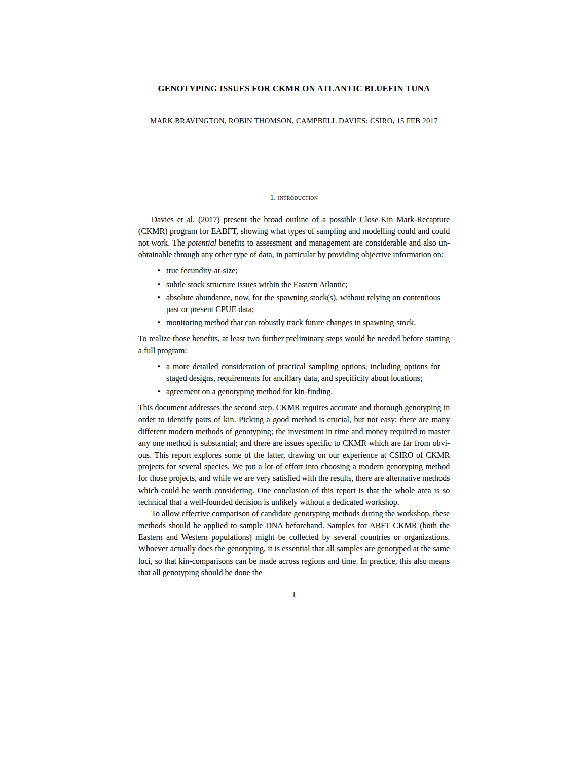Genotyping issues for CKMR on Atlantic bluefin tuna
Mark Bravington, Robin Thomson, Campbell Davies: CSIRO, 15 Feb 2017
1. Introduction
Davies et al. (2017) present the broad outline of a possible Close-Kin Mark-Recapture (CKMR) program for EABFT, showing what types of sampling and modelling could and could not work. The potential benefits to assessment and management are considerable and also unobtainable through any other type of data, in particular by providing objective information on:
true fecundity-at-size;
subtle stock structure issues within the Eastern Atlantic;
absolute abundance, now, for the spawning stock(s), without relying on contentious past or present CPUE data;
monitoring method that can robustly track future changes in spawning-stock.
To realize those benefits, at least two further preliminary steps would be needed before starting a full program:
a more detailed consideration of practical sampling options, including options for staged designs, requirements for ancillary data, and specificity about locations;
agreement on a genotyping method for kin-finding.
This document addresses the second step. CKMR requires accurate and thorough genotyping in order to identify pairs of kin. Picking a good method is crucial, but not easy: there are many different modern methods of genotyping; the investment in time and money required to master any one method is substantial; and there are issues specific to CKMR which are far from obvious. This report explores some of the latter, drawing on our experience at CSIRO of CKMR projects for several species. We put a lot of effort into choosing a modern genotyping method for those projects, and while we are very satisfied with the results, there are alternative methods which could be worth considering. One conclusion of this report is that the whole area is so technical that a well-founded decision is unlikely without a dedicated workshop.
To allow effective comparison of candidate genotyping methods during the workshop, these methods should be applied to sample DNA beforehand. Samples for ABFT CKMR (both the Eastern and Western populations) might be collected by several countries or organizations. Whoever actually does the genotyping, it is essential that all samples are genotyped at the same loci, so that kin-comparisons can be made across regions and time. In practice, this also means that all genotyping should be done the
1